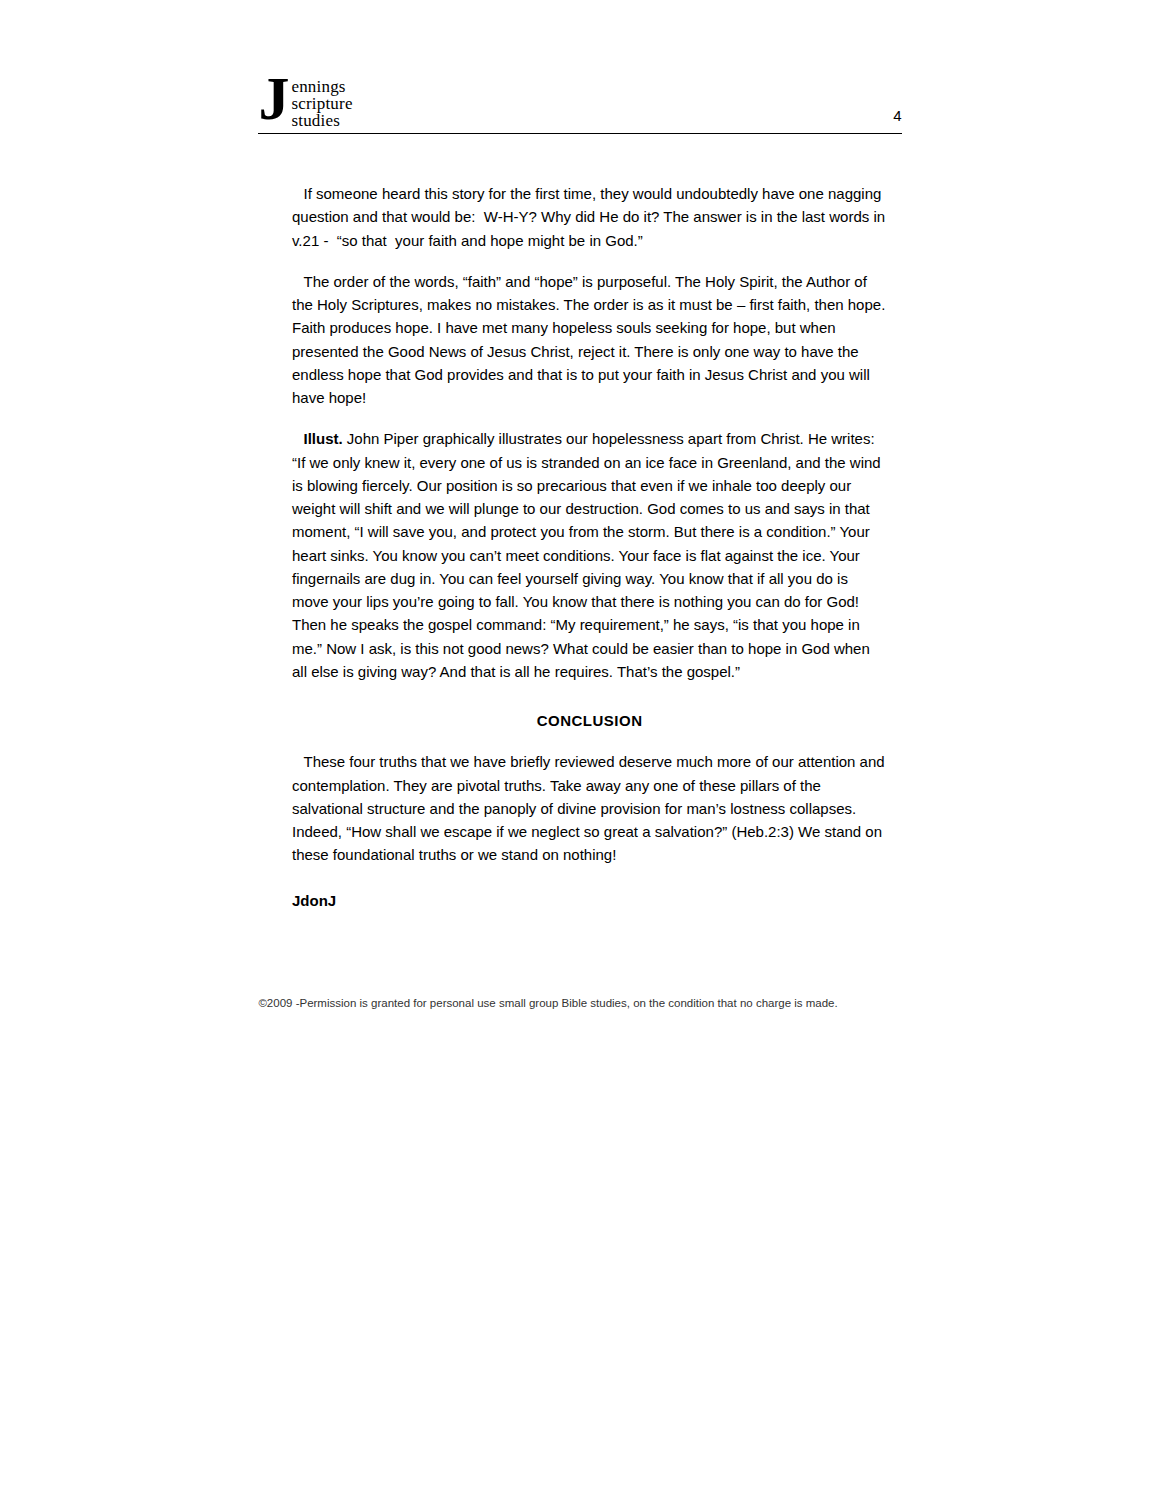J
ennings scripture studies
4
If someone heard this story for the first time, they would undoubtedly have one nagging question and that would be: W-H-Y? Why did He do it? The answer is in the last words in v.21 - “so that your faith and hope might be in God.”
The order of the words, “faith” and “hope” is purposeful. The Holy Spirit, the Author of the Holy Scriptures, makes no mistakes. The order is as it must be – first faith, then hope. Faith produces hope. I have met many hopeless souls seeking for hope, but when presented the Good News of Jesus Christ, reject it. There is only one way to have the endless hope that God provides and that is to put your faith in Jesus Christ and you will have hope!
Illust. John Piper graphically illustrates our hopelessness apart from Christ. He writes: “If we only knew it, every one of us is stranded on an ice face in Greenland, and the wind is blowing fiercely. Our position is so precarious that even if we inhale too deeply our weight will shift and we will plunge to our destruction. God comes to us and says in that moment, “I will save you, and protect you from the storm. But there is a condition.” Your heart sinks. You know you can’t meet conditions. Your face is flat against the ice. Your fingernails are dug in. You can feel yourself giving way. You know that if all you do is move your lips you’re going to fall. You know that there is nothing you can do for God! Then he speaks the gospel command: “My requirement,” he says, “is that you hope in me.” Now I ask, is this not good news? What could be easier than to hope in God when all else is giving way? And that is all he requires. That’s the gospel.”
CONCLUSION
These four truths that we have briefly reviewed deserve much more of our attention and contemplation. They are pivotal truths. Take away any one of these pillars of the salvational structure and the panoply of divine provision for man’s lostness collapses. Indeed, “How shall we escape if we neglect so great a salvation?” (Heb.2:3) We stand on these foundational truths or we stand on nothing!
JdonJ
©2009 -Permission is granted for personal use small group Bible studies, on the condition that no charge is made.